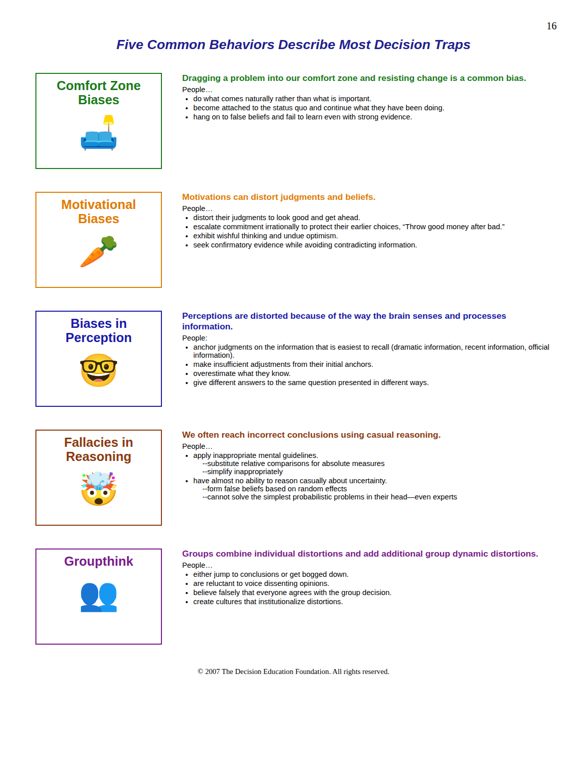16
Five Common Behaviors Describe Most Decision Traps
Comfort Zone
Biases
🛋️
Dragging a problem into our comfort zone and resisting change is a common bias.
People…
do what comes naturally rather than what is important.
become attached to the status quo and continue what they have been doing.
hang on to false beliefs and fail to learn even with strong evidence.
Motivational
Biases
🥕
Motivations can distort judgments and beliefs.
People…
distort their judgments to look good and get ahead.
escalate commitment irrationally to protect their earlier choices, “Throw good money after bad.”
exhibit wishful thinking and undue optimism.
seek confirmatory evidence while avoiding contradicting information.
Biases in
Perception
🤓
Perceptions are distorted because of the way the brain senses and processes information.
People:
anchor judgments on the information that is easiest to recall (dramatic information, recent information, official information).
make insufficient adjustments from their initial anchors.
overestimate what they know.
give different answers to the same question presented in different ways.
Fallacies in
Reasoning
🤯
We often reach incorrect conclusions using casual reasoning.
People…
apply inappropriate mental guidelines. --substitute relative comparisons for absolute measures --simplify inappropriately
have almost no ability to reason casually about uncertainty. --form false beliefs based on random effects --cannot solve the simplest probabilistic problems in their head—even experts
Groupthink
👥
Groups combine individual distortions and add additional group dynamic distortions.
People…
either jump to conclusions or get bogged down.
are reluctant to voice dissenting opinions.
believe falsely that everyone agrees with the group decision.
create cultures that institutionalize distortions.
© 2007 The Decision Education Foundation. All rights reserved.